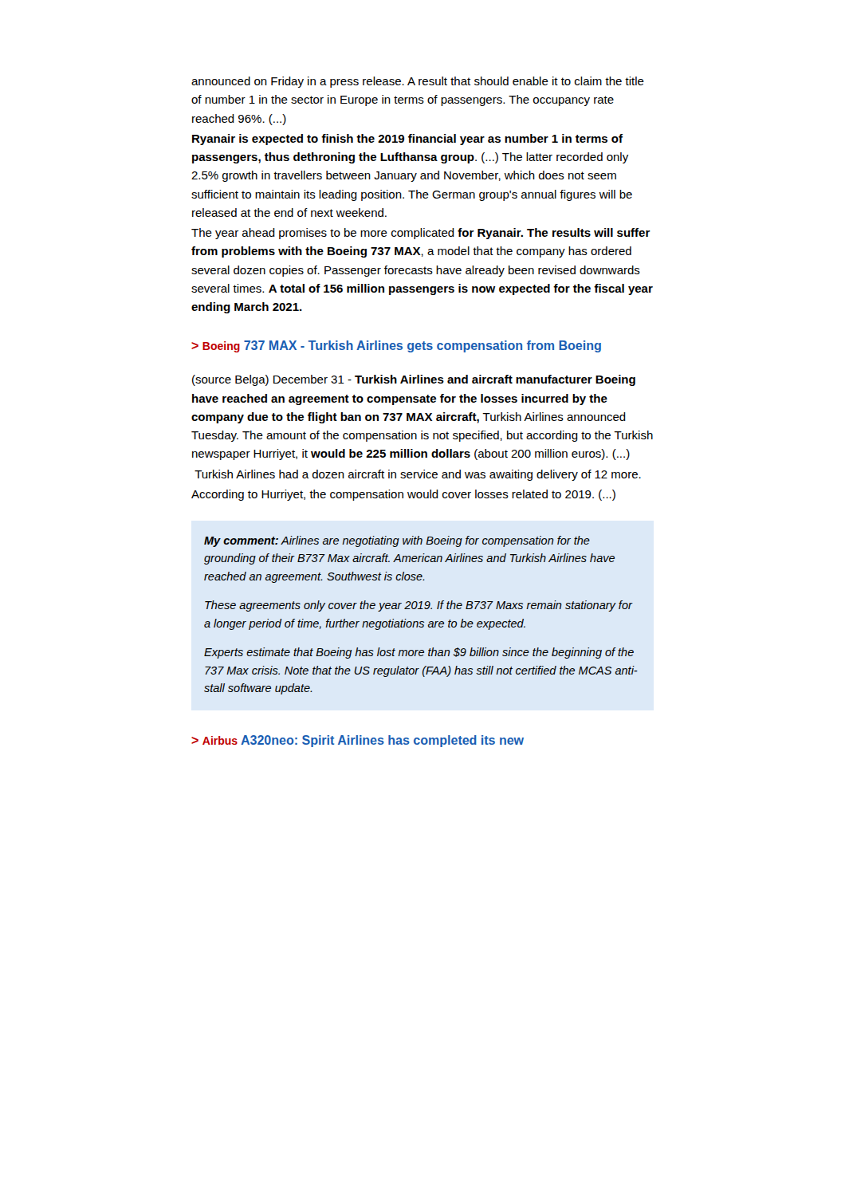announced on Friday in a press release. A result that should enable it to claim the title of number 1 in the sector in Europe in terms of passengers. The occupancy rate reached 96%. (...)
Ryanair is expected to finish the 2019 financial year as number 1 in terms of passengers, thus dethroning the Lufthansa group. (...) The latter recorded only 2.5% growth in travellers between January and November, which does not seem sufficient to maintain its leading position. The German group's annual figures will be released at the end of next weekend.
The year ahead promises to be more complicated for Ryanair. The results will suffer from problems with the Boeing 737 MAX, a model that the company has ordered several dozen copies of. Passenger forecasts have already been revised downwards several times. A total of 156 million passengers is now expected for the fiscal year ending March 2021.
> Boeing 737 MAX - Turkish Airlines gets compensation from Boeing
(source Belga) December 31 - Turkish Airlines and aircraft manufacturer Boeing have reached an agreement to compensate for the losses incurred by the company due to the flight ban on 737 MAX aircraft, Turkish Airlines announced Tuesday. The amount of the compensation is not specified, but according to the Turkish newspaper Hurriyet, it would be 225 million dollars (about 200 million euros). (...)
Turkish Airlines had a dozen aircraft in service and was awaiting delivery of 12 more.
According to Hurriyet, the compensation would cover losses related to 2019. (...)
My comment: Airlines are negotiating with Boeing for compensation for the grounding of their B737 Max aircraft. American Airlines and Turkish Airlines have reached an agreement. Southwest is close.
These agreements only cover the year 2019. If the B737 Maxs remain stationary for a longer period of time, further negotiations are to be expected.
Experts estimate that Boeing has lost more than $9 billion since the beginning of the 737 Max crisis. Note that the US regulator (FAA) has still not certified the MCAS anti-stall software update.
> Airbus A320neo: Spirit Airlines has completed its new